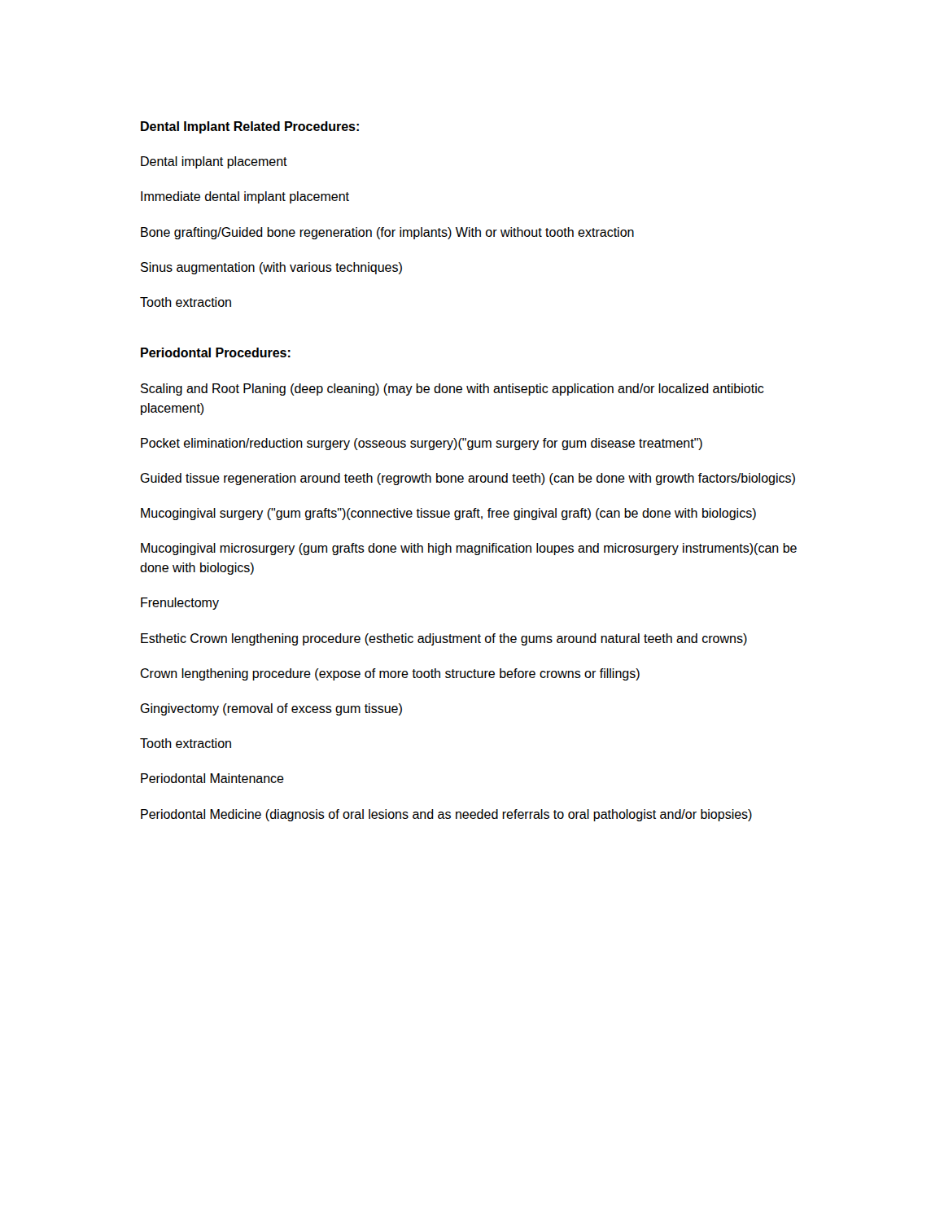Dental Implant Related Procedures:
Dental implant placement
Immediate dental implant placement
Bone grafting/Guided bone regeneration (for implants) With or without tooth extraction
Sinus augmentation (with various techniques)
Tooth extraction
Periodontal Procedures:
Scaling and Root Planing (deep cleaning) (may be done with antiseptic application and/or localized antibiotic placement)
Pocket elimination/reduction surgery (osseous surgery)("gum surgery for gum disease treatment")
Guided tissue regeneration around teeth (regrowth bone around teeth) (can be done with growth factors/biologics)
Mucogingival surgery ("gum grafts")(connective tissue graft, free gingival graft) (can be done with biologics)
Mucogingival microsurgery (gum grafts done with high magnification loupes and microsurgery instruments)(can be done with biologics)
Frenulectomy
Esthetic Crown lengthening procedure (esthetic adjustment of the gums around natural teeth and crowns)
Crown lengthening procedure (expose of more tooth structure before crowns or fillings)
Gingivectomy (removal of excess gum tissue)
Tooth extraction
Periodontal Maintenance
Periodontal Medicine (diagnosis of oral lesions and as needed referrals to oral pathologist and/or biopsies)